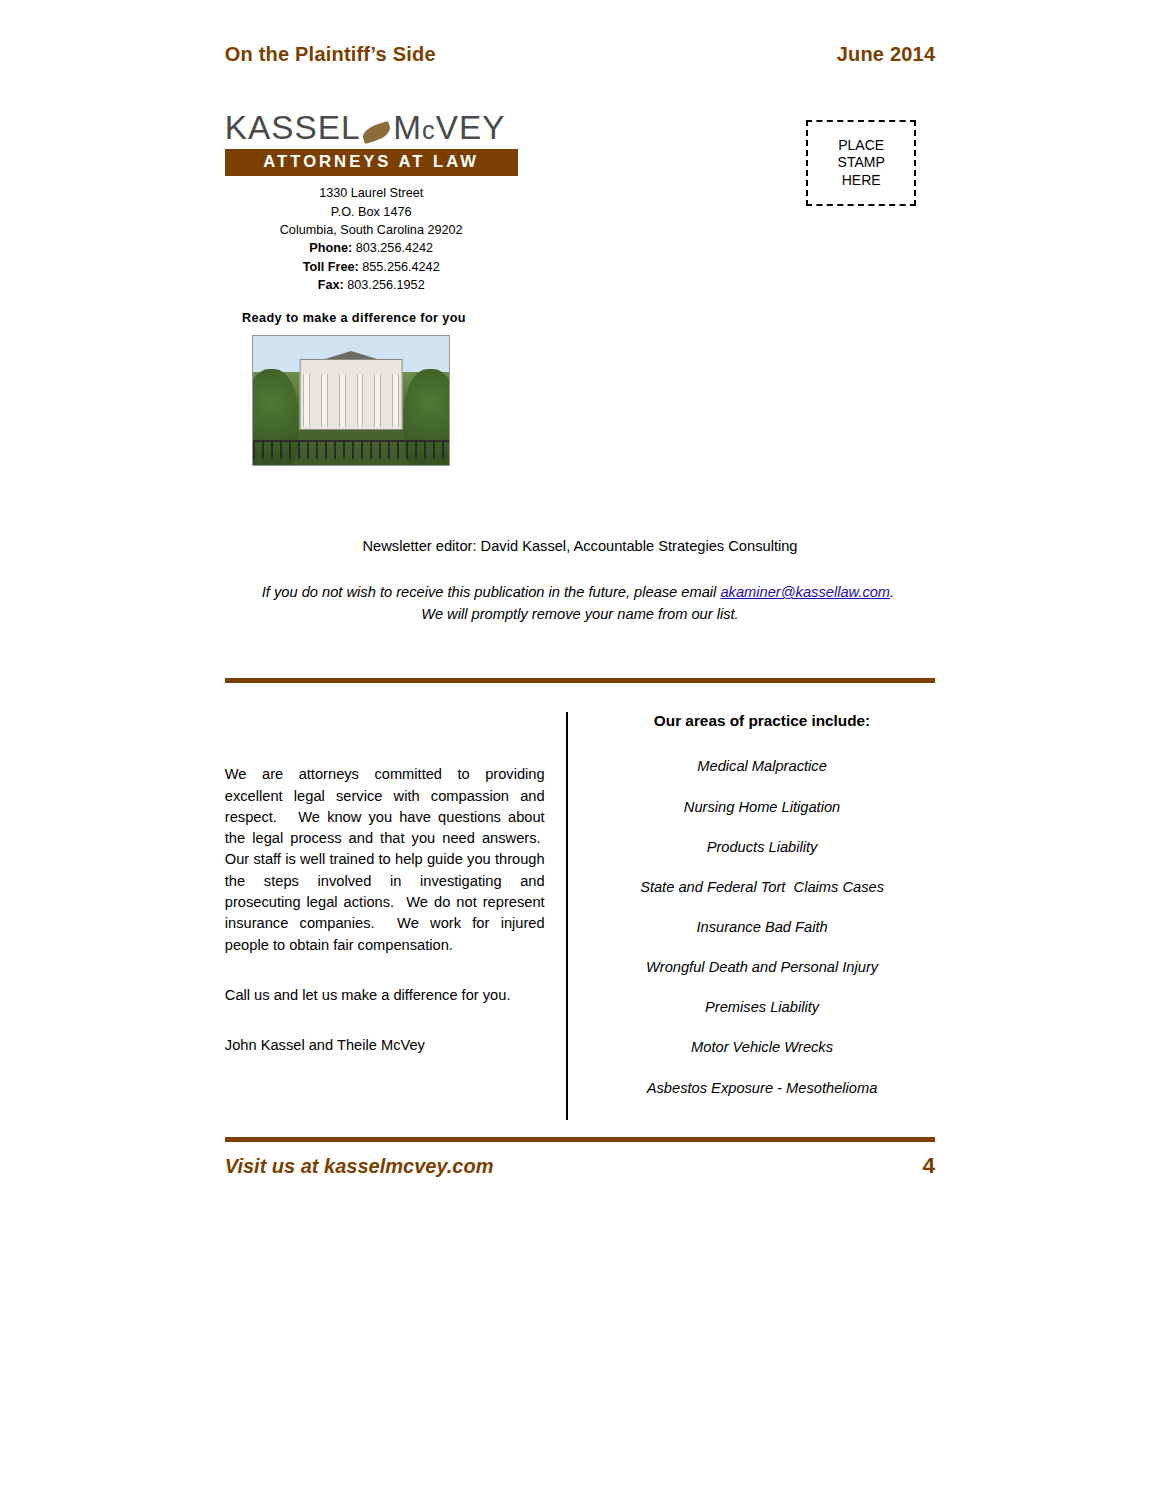On the Plaintiff’s Side
June 2014
PLACE
STAMP
HERE
KASSEL Mc VEY
ATTORNEYS AT LAW
1330 Laurel Street
P.O. Box 1476
Columbia, South Carolina 29202
Phone: 803.256.4242
Toll Free: 855.256.4242
Fax: 803.256.1952
Ready to make a difference for you
Newsletter editor: David Kassel, Accountable Strategies Consulting
If you do not wish to receive this publication in the future, please email akaminer@kassellaw.com. We will promptly remove your name from our list.
We are attorneys committed to providing excellent legal service with compassion and respect. We know you have questions about the legal process and that you need answers. Our staff is well trained to help guide you through the steps involved in investigating and prosecuting legal actions. We do not represent insurance companies. We work for injured people to obtain fair compensation.
Call us and let us make a difference for you.
John Kassel and Theile McVey
Our areas of practice include:
Medical Malpractice
Nursing Home Litigation
Products Liability
State and Federal Tort Claims Cases
Insurance Bad Faith
Wrongful Death and Personal Injury
Premises Liability
Motor Vehicle Wrecks
Asbestos Exposure - Mesothelioma
Visit us at kasselmcvey.com
4